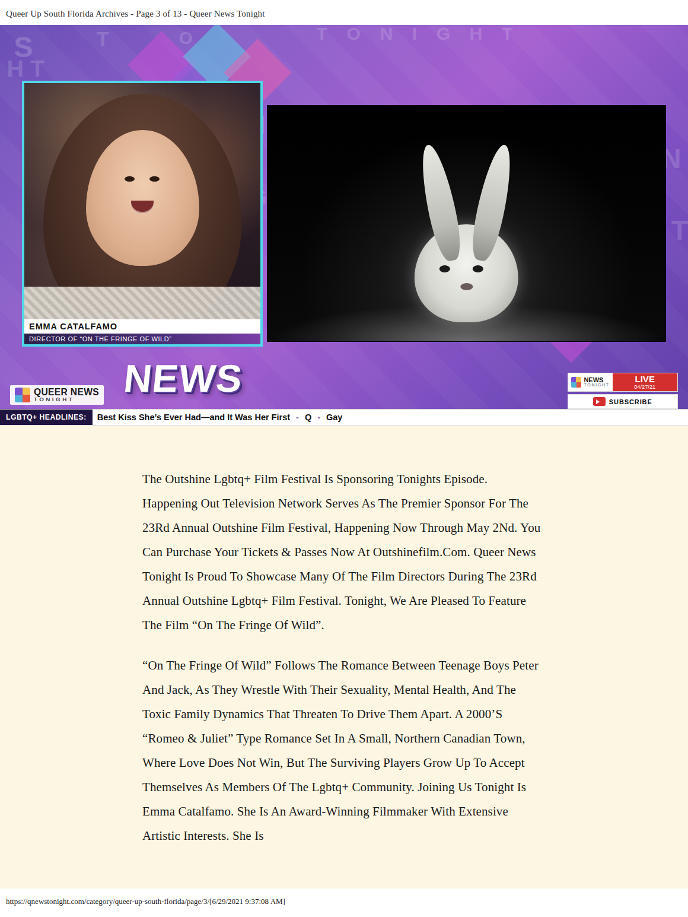Queer Up South Florida Archives - Page 3 of 13 - Queer News Tonight
S H T T O T O N I G H T N G N T
NEWS
Emma Catalfamo
Director of “On the Fringe of Wild”
QUEER NEWS
TONIGHT
NEWS TONIGHT
LIVE
04/27/21
SUBSCRIBE
LGBTQ+ HEADLINES:
Best Kiss She’s Ever Had—and It Was Her First-Q-Gay
The Outshine Lgbtq+ Film Festival Is Sponsoring Tonights Episode. Happening Out Television Network Serves As The Premier Sponsor For The 23Rd Annual Outshine Film Festival, Happening Now Through May 2Nd. You Can Purchase Your Tickets & Passes Now At Outshinefilm.Com. Queer News Tonight Is Proud To Showcase Many Of The Film Directors During The 23Rd Annual Outshine Lgbtq+ Film Festival. Tonight, We Are Pleased To Feature The Film “On The Fringe Of Wild”.
“On The Fringe Of Wild” Follows The Romance Between Teenage Boys Peter And Jack, As They Wrestle With Their Sexuality, Mental Health, And The Toxic Family Dynamics That Threaten To Drive Them Apart. A 2000’S “Romeo & Juliet” Type Romance Set In A Small, Northern Canadian Town, Where Love Does Not Win, But The Surviving Players Grow Up To Accept Themselves As Members Of The Lgbtq+ Community. Joining Us Tonight Is Emma Catalfamo. She Is An Award-Winning Filmmaker With Extensive Artistic Interests. She Is
https://qnewstonight.com/category/queer-up-south-florida/page/3/[6/29/2021 9:37:08 AM]